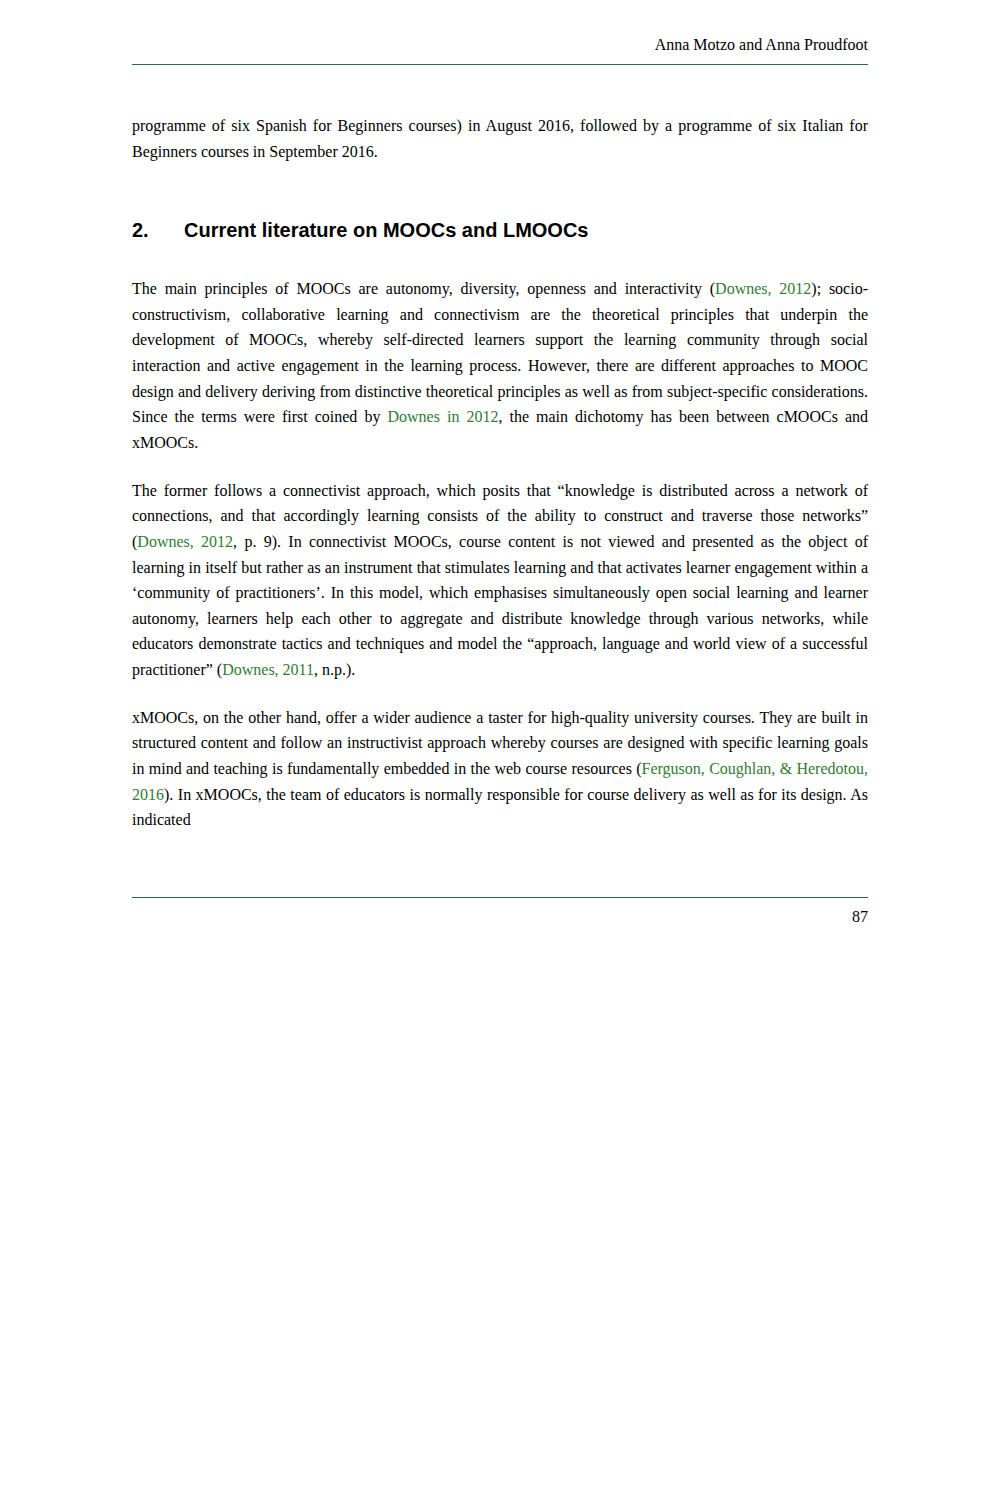Anna Motzo and Anna Proudfoot
programme of six Spanish for Beginners courses) in August 2016, followed by a programme of six Italian for Beginners courses in September 2016.
2. Current literature on MOOCs and LMOOCs
The main principles of MOOCs are autonomy, diversity, openness and interactivity (Downes, 2012); socio-constructivism, collaborative learning and connectivism are the theoretical principles that underpin the development of MOOCs, whereby self-directed learners support the learning community through social interaction and active engagement in the learning process. However, there are different approaches to MOOC design and delivery deriving from distinctive theoretical principles as well as from subject-specific considerations. Since the terms were first coined by Downes in 2012, the main dichotomy has been between cMOOCs and xMOOCs.
The former follows a connectivist approach, which posits that “knowledge is distributed across a network of connections, and that accordingly learning consists of the ability to construct and traverse those networks” (Downes, 2012, p. 9). In connectivist MOOCs, course content is not viewed and presented as the object of learning in itself but rather as an instrument that stimulates learning and that activates learner engagement within a ‘community of practitioners’. In this model, which emphasises simultaneously open social learning and learner autonomy, learners help each other to aggregate and distribute knowledge through various networks, while educators demonstrate tactics and techniques and model the “approach, language and world view of a successful practitioner” (Downes, 2011, n.p.).
xMOOCs, on the other hand, offer a wider audience a taster for high-quality university courses. They are built in structured content and follow an instructivist approach whereby courses are designed with specific learning goals in mind and teaching is fundamentally embedded in the web course resources (Ferguson, Coughlan, & Heredotou, 2016). In xMOOCs, the team of educators is normally responsible for course delivery as well as for its design. As indicated
87